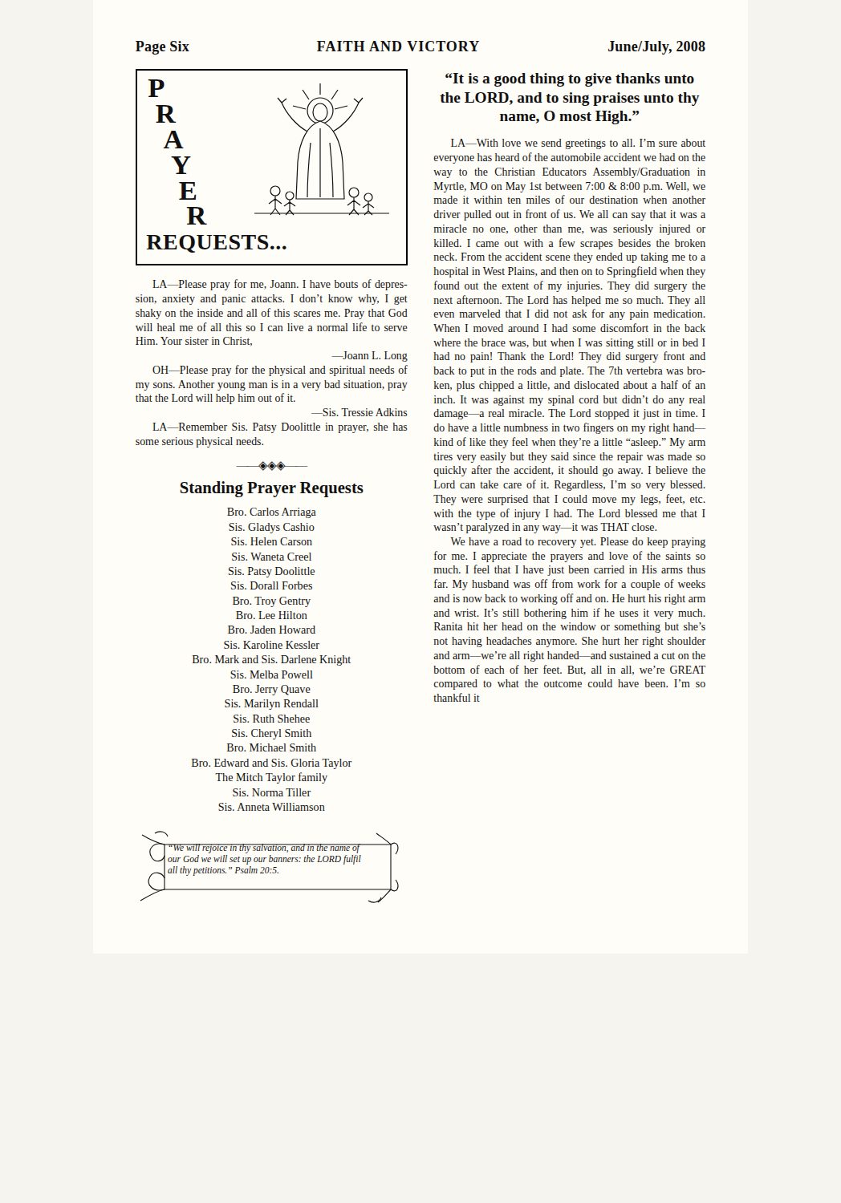Page Six
FAITH AND VICTORY
June/July, 2008
P R A Y E R
REQUESTS...
LA—Please pray for me, Joann. I have bouts of depression, anxiety and panic attacks. I don’t know why, I get shaky on the inside and all of this scares me. Pray that God will heal me of all this so I can live a normal life to serve Him. Your sister in Christ, —Joann L. Long
OH—Please pray for the physical and spiritual needs of my sons. Another young man is in a very bad situation, pray that the Lord will help him out of it. —Sis. Tressie Adkins
LA—Remember Sis. Patsy Doolittle in prayer, she has some serious physical needs.
——◈◈◈——
Standing Prayer Requests
Bro. Carlos Arriaga
Sis. Gladys Cashio
Sis. Helen Carson
Sis. Waneta Creel
Sis. Patsy Doolittle
Sis. Dorall Forbes
Bro. Troy Gentry
Bro. Lee Hilton
Bro. Jaden Howard
Sis. Karoline Kessler
Bro. Mark and Sis. Darlene Knight
Sis. Melba Powell
Bro. Jerry Quave
Sis. Marilyn Rendall
Sis. Ruth Shehee
Sis. Cheryl Smith
Bro. Michael Smith
Bro. Edward and Sis. Gloria Taylor
The Mitch Taylor family
Sis. Norma Tiller
Sis. Anneta Williamson
“We will rejoice in thy salvation, and in the name of our God we will set up our banners: the LORD fulfil all thy petitions.” Psalm 20:5.
“It is a good thing to give thanks unto the LORD, and to sing praises unto thy name, O most High.”
LA—With love we send greetings to all. I’m sure about everyone has heard of the automobile accident we had on the way to the Christian Educators Assembly/Graduation in Myrtle, MO on May 1st between 7:00 & 8:00 p.m. Well, we made it within ten miles of our destination when another driver pulled out in front of us. We all can say that it was a miracle no one, other than me, was seriously injured or killed. I came out with a few scrapes besides the broken neck. From the accident scene they ended up taking me to a hospital in West Plains, and then on to Springfield when they found out the extent of my injuries. They did surgery the next afternoon. The Lord has helped me so much. They all even marveled that I did not ask for any pain medication. When I moved around I had some discomfort in the back where the brace was, but when I was sitting still or in bed I had no pain! Thank the Lord! They did surgery front and back to put in the rods and plate. The 7th vertebra was broken, plus chipped a little, and dislocated about a half of an inch. It was against my spinal cord but didn’t do any real damage—a real miracle. The Lord stopped it just in time. I do have a little numbness in two fingers on my right hand—kind of like they feel when they’re a little “asleep.” My arm tires very easily but they said since the repair was made so quickly after the accident, it should go away. I believe the Lord can take care of it. Regardless, I’m so very blessed. They were surprised that I could move my legs, feet, etc. with the type of injury I had. The Lord blessed me that I wasn’t paralyzed in any way—it was THAT close.
We have a road to recovery yet. Please do keep praying for me. I appreciate the prayers and love of the saints so much. I feel that I have just been carried in His arms thus far. My husband was off from work for a couple of weeks and is now back to working off and on. He hurt his right arm and wrist. It’s still bothering him if he uses it very much. Ranita hit her head on the window or something but she’s not having headaches anymore. She hurt her right shoulder and arm—we’re all right handed—and sustained a cut on the bottom of each of her feet. But, all in all, we’re GREAT compared to what the outcome could have been. I’m so thankful it